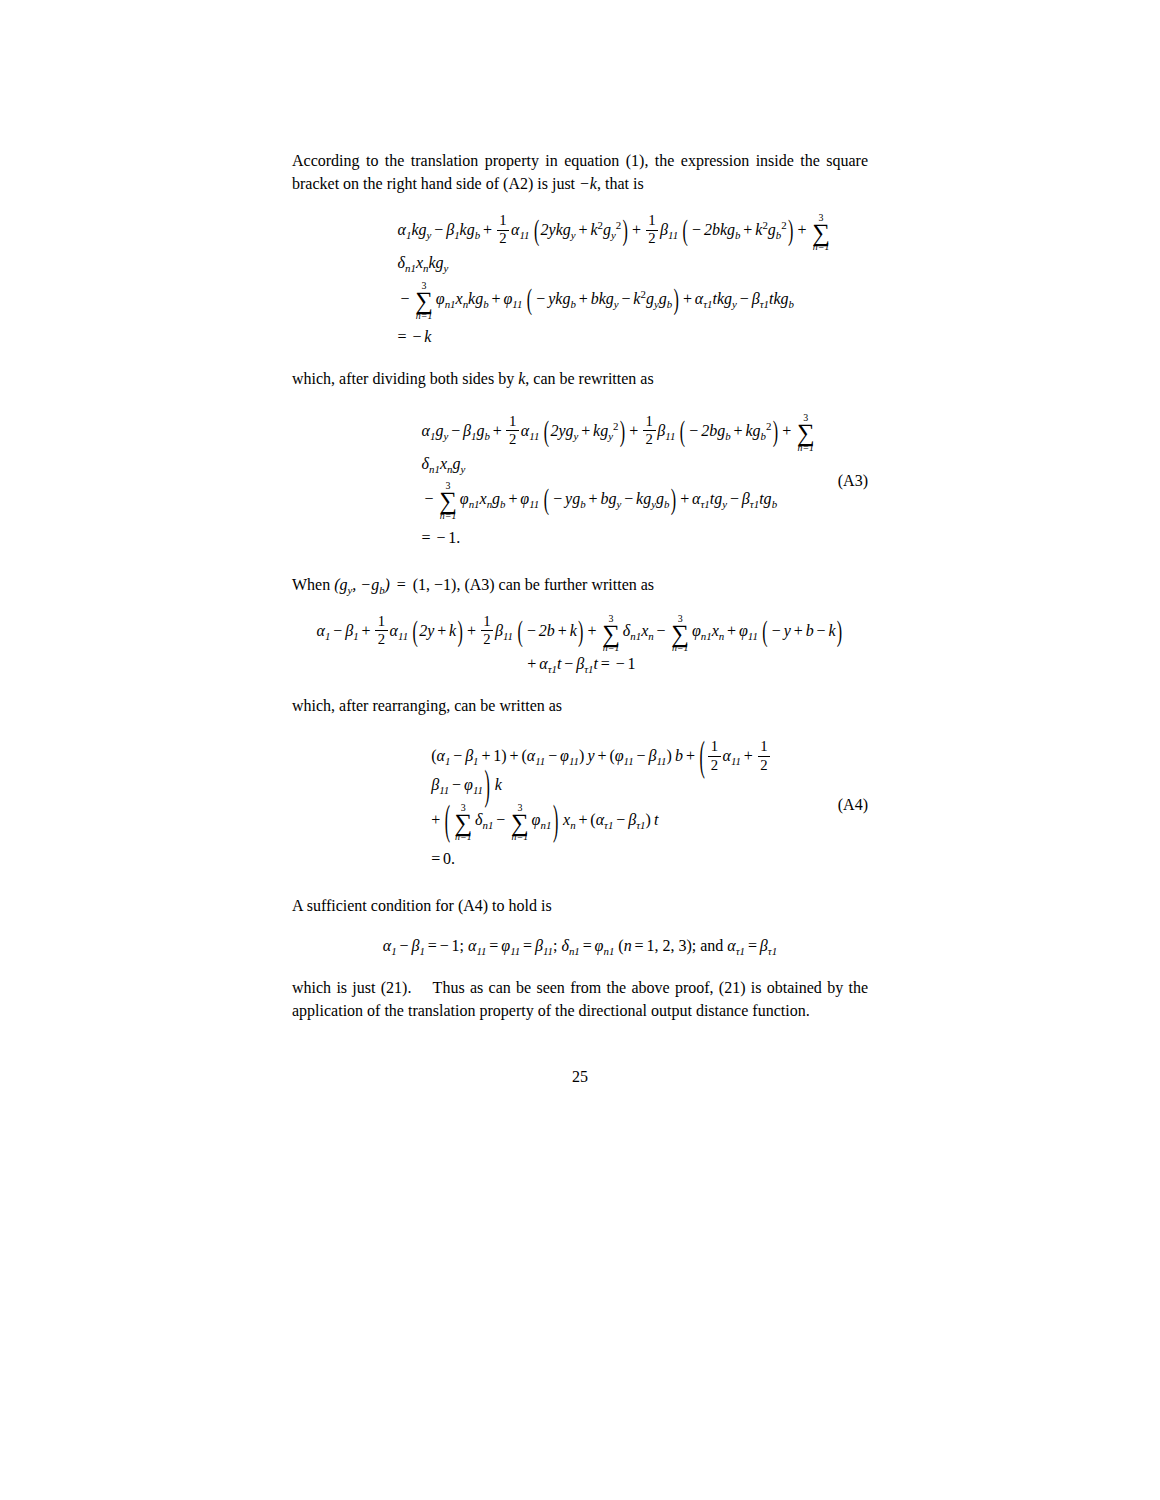According to the translation property in equation (1), the expression inside the square bracket on the right hand side of (A2) is just −k, that is
α1kgy−β1kgb+12 α11 (2ykgy+k2gy2)+12 β11 (−2bkgb+k2gb2)+3∑n=1 δn1xnkgy −3∑n=1 φn1xnkgb+φ11 (−ykgb+bkgy−k2gygb)+ατ1tkgy−βτ1tkgb =−k
which, after dividing both sides by k, can be rewritten as
α1gy−β1gb+12 α11 (2ygy+kgy2)+12 β11 (−2bgb+kgb2)+3∑n=1 δn1xngy −3∑n=1 φn1xngb+φ11 (−ygb+bgy−kgygb)+ατ1tgy−βτ1tgb =−1.
(A3)
When (gy, −gb) = (1, −1), (A3) can be further written as
α1−β1+12 α11 (2y+k)+12 β11 (−2b+k)+3∑n=1 δn1xn−3∑n=1 φn1xn+φ11 (−y+b−k)+ατ1t−βτ1t=−1
which, after rearranging, can be written as
(α1−β1+1)+(α11−φ11) y+(φ11−β11) b+(12 α11+12 β11−φ11) k +(3∑n=1 δn1−3∑n=1 φn1) xn+(ατ1−βτ1) t =0.
(A4)
A sufficient condition for (A4) to hold is
α1−β1=−1; α11=φ11=β11; δn1=φn1 (n=1, 2, 3); and ατ1=βτ1
which is just (21). Thus as can be seen from the above proof, (21) is obtained by the application of the translation property of the directional output distance function.
25